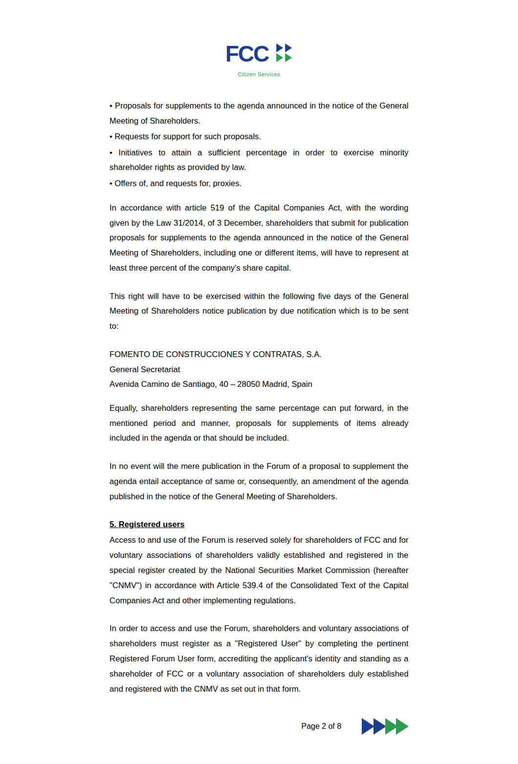FCC
Citizen Services
• Proposals for supplements to the agenda announced in the notice of the General Meeting of Shareholders.
• Requests for support for such proposals.
• Initiatives to attain a sufficient percentage in order to exercise minority shareholder rights as provided by law.
• Offers of, and requests for, proxies.
In accordance with article 519 of the Capital Companies Act, with the wording given by the Law 31/2014, of 3 December, shareholders that submit for publication proposals for supplements to the agenda announced in the notice of the General Meeting of Shareholders, including one or different items, will have to represent at least three percent of the company's share capital.
This right will have to be exercised within the following five days of the General Meeting of Shareholders notice publication by due notification which is to be sent to:
FOMENTO DE CONSTRUCCIONES Y CONTRATAS, S.A.
General Secretariat
Avenida Camino de Santiago, 40 – 28050 Madrid, Spain
Equally, shareholders representing the same percentage can put forward, in the mentioned period and manner, proposals for supplements of items already included in the agenda or that should be included.
In no event will the mere publication in the Forum of a proposal to supplement the agenda entail acceptance of same or, consequently, an amendment of the agenda published in the notice of the General Meeting of Shareholders.
5. Registered users
Access to and use of the Forum is reserved solely for shareholders of FCC and for voluntary associations of shareholders validly established and registered in the special register created by the National Securities Market Commission (hereafter "CNMV") in accordance with Article 539.4 of the Consolidated Text of the Capital Companies Act and other implementing regulations.
In order to access and use the Forum, shareholders and voluntary associations of shareholders must register as a "Registered User" by completing the pertinent Registered Forum User form, accrediting the applicant's identity and standing as a shareholder of FCC or a voluntary association of shareholders duly established and registered with the CNMV as set out in that form.
Page 2 of 8